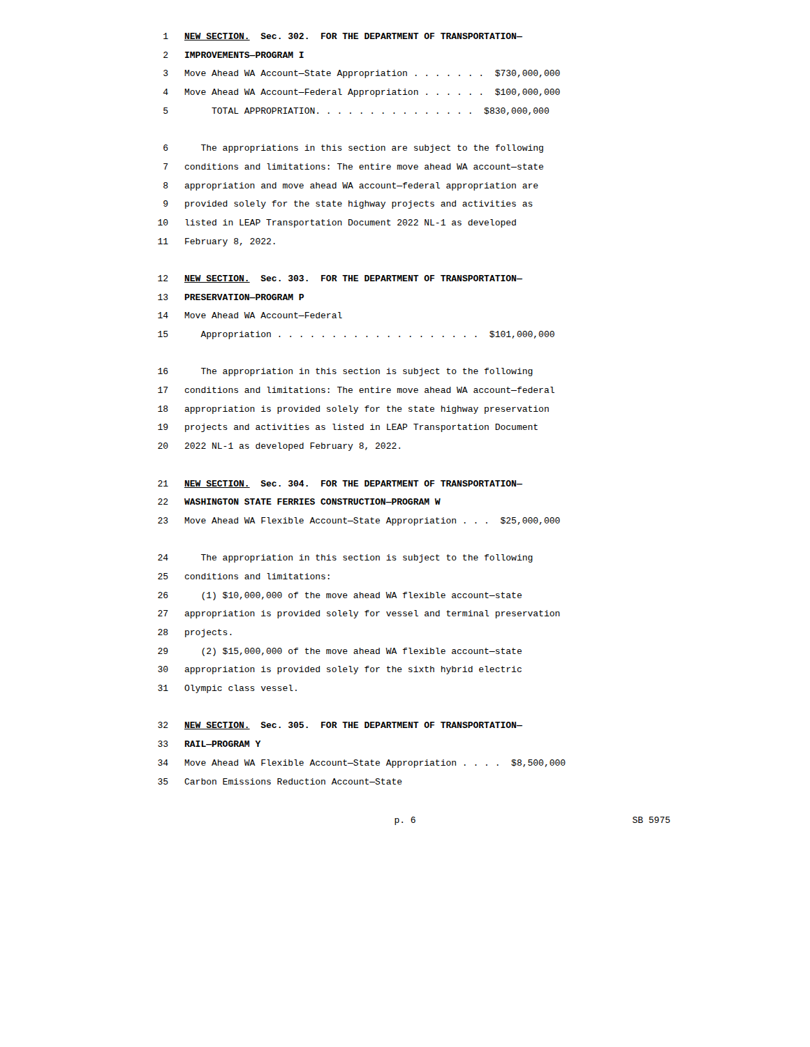| 1 | NEW SECTION. Sec. 302. FOR THE DEPARTMENT OF TRANSPORTATION— |
| 2 | IMPROVEMENTS—PROGRAM I |
| 3 | Move Ahead WA Account—State Appropriation . . . . . . . $730,000,000 |
| 4 | Move Ahead WA Account—Federal Appropriation . . . . . . $100,000,000 |
| 5 | TOTAL APPROPRIATION. . . . . . . . . . . . . . . $830,000,000 |
| 6 | The appropriations in this section are subject to the following |
| 7 | conditions and limitations: The entire move ahead WA account—state |
| 8 | appropriation and move ahead WA account—federal appropriation are |
| 9 | provided solely for the state highway projects and activities as |
| 10 | listed in LEAP Transportation Document 2022 NL-1 as developed |
| 11 | February 8, 2022. |
| 12 | NEW SECTION. Sec. 303. FOR THE DEPARTMENT OF TRANSPORTATION— |
| 13 | PRESERVATION—PROGRAM P |
| 14 | Move Ahead WA Account—Federal |
| 15 | Appropriation . . . . . . . . . . . . . . . . . . . $101,000,000 |
| 16 | The appropriation in this section is subject to the following |
| 17 | conditions and limitations: The entire move ahead WA account—federal |
| 18 | appropriation is provided solely for the state highway preservation |
| 19 | projects and activities as listed in LEAP Transportation Document |
| 20 | 2022 NL-1 as developed February 8, 2022. |
| 21 | NEW SECTION. Sec. 304. FOR THE DEPARTMENT OF TRANSPORTATION— |
| 22 | WASHINGTON STATE FERRIES CONSTRUCTION—PROGRAM W |
| 23 | Move Ahead WA Flexible Account—State Appropriation . . . $25,000,000 |
| 24 | The appropriation in this section is subject to the following |
| 25 | conditions and limitations: |
| 26 | (1) $10,000,000 of the move ahead WA flexible account—state |
| 27 | appropriation is provided solely for vessel and terminal preservation |
| 28 | projects. |
| 29 | (2) $15,000,000 of the move ahead WA flexible account—state |
| 30 | appropriation is provided solely for the sixth hybrid electric |
| 31 | Olympic class vessel. |
| 32 | NEW SECTION. Sec. 305. FOR THE DEPARTMENT OF TRANSPORTATION— |
| 33 | RAIL—PROGRAM Y |
| 34 | Move Ahead WA Flexible Account—State Appropriation . . . . $8,500,000 |
| 35 | Carbon Emissions Reduction Account—State |
p. 6 SB 5975